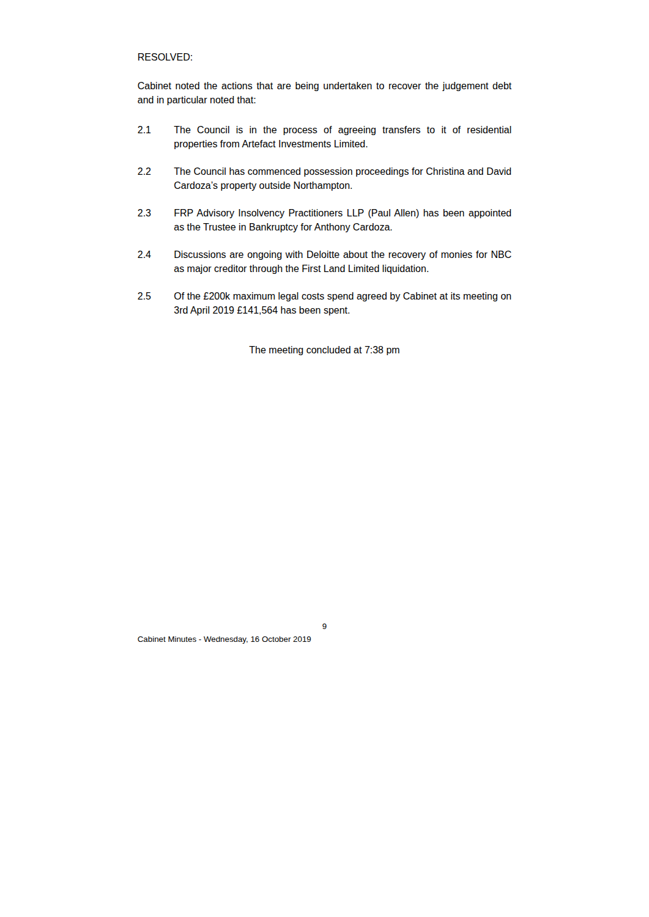RESOLVED:
Cabinet noted the actions that are being undertaken to recover the judgement debt and in particular noted that:
2.1
The Council is in the process of agreeing transfers to it of residential properties from Artefact Investments Limited.
2.2
The Council has commenced possession proceedings for Christina and David Cardoza’s property outside Northampton.
2.3
FRP Advisory Insolvency Practitioners LLP (Paul Allen) has been appointed as the Trustee in Bankruptcy for Anthony Cardoza.
2.4
Discussions are ongoing with Deloitte about the recovery of monies for NBC as major creditor through the First Land Limited liquidation.
2.5
Of the £200k maximum legal costs spend agreed by Cabinet at its meeting on 3rd April 2019 £141,564 has been spent.
The meeting concluded at 7:38 pm
9
Cabinet Minutes - Wednesday, 16 October 2019